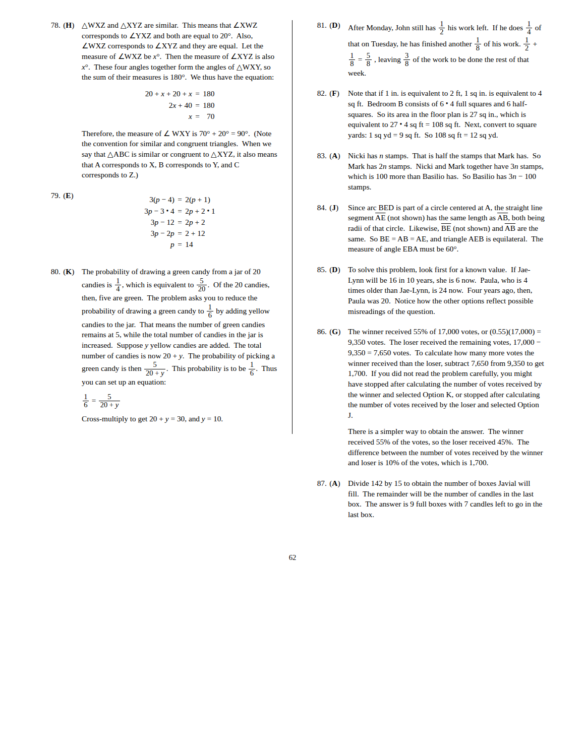78.
(H)
WXZ and XYZ are similar. This means that XWZ corresponds to YXZ and both are equal to 20°. Also, WXZ corresponds to XYZ and they are equal. Let the measure of WXZ be x°. Then the measure of XYZ is also x°. These four angles together form the angles of WXY, so the sum of their measures is 180°. We thus have the equation:
| 20 + x + 20 + x | = | 180 |
| 2 x + 40 | = | 180 |
| x | = | 70 |
Therefore, the measure of WXY is 70° + 20° = 90°. (Note the convention for similar and congruent triangles. When we say that ABC is similar or congruent to XYZ, it also means that A corresponds to X, B corresponds to Y, and C corresponds to Z.)
79.
(E)
| 3( p − 4) | = | 2( p + 1) |
| 3 p − 3 • 4 | = | 2 p + 2 • 1 |
| 3 p − 12 | = | 2 p + 2 |
| 3 p − 2 p | = | 2 + 12 |
| p | = | 14 |
80.
(K)
The probability of drawing a green candy from a jar of 20 candies is 14, which is equivalent to 520. Of the 20 candies, then, five are green. The problem asks you to reduce the probability of drawing a green candy to 16 by adding yellow candies to the jar. That means the number of green candies remains at 5, while the total number of candies in the jar is increased. Suppose y yellow candies are added. The total number of candies is now 20 + y. The probability of picking a green candy is then 520 + y. This probability is to be 16. Thus you can set up an equation:
16 = 520 + y
Cross-multiply to get 20 + y = 30, and y = 10.
81.
(D)
After Monday, John still has 12 his work left. If he does 14 of that on Tuesday, he has finished another 18 of his work. 12 + 18 = 58 , leaving 38 of the work to be done the rest of that week.
82.
(F)
Note that if 1 in. is equivalent to 2 ft, 1 sq in. is equivalent to 4 sq ft. Bedroom B consists of 6 • 4 full squares and 6 half-squares. So its area in the floor plan is 27 sq in., which is equivalent to 27 • 4 sq ft = 108 sq ft. Next, convert to square yards: 1 sq yd = 9 sq ft. So 108 sq ft = 12 sq yd.
83.
(A)
Nicki has n stamps. That is half the stamps that Mark has. So Mark has 2n stamps. Nicki and Mark together have 3n stamps, which is 100 more than Basilio has. So Basilio has 3n − 100 stamps.
84.
(J)
Since arc BED is part of a circle centered at A, the straight line segment AE (not shown) has the same length as AB, both being radii of that circle. Likewise, BE (not shown) and AB are the same. So BE = AB = AE, and triangle AEB is equilateral. The measure of angle EBA must be 60°.
85.
(D)
To solve this problem, look first for a known value. If Jae-Lynn will be 16 in 10 years, she is 6 now. Paula, who is 4 times older than Jae-Lynn, is 24 now. Four years ago, then, Paula was 20. Notice how the other options reflect possible misreadings of the question.
86.
(G)
The winner received 55% of 17,000 votes, or (0.55)(17,000) = 9,350 votes. The loser received the remaining votes, 17,000 − 9,350 = 7,650 votes. To calculate how many more votes the winner received than the loser, subtract 7,650 from 9,350 to get 1,700. If you did not read the problem carefully, you might have stopped after calculating the number of votes received by the winner and selected Option K, or stopped after calculating the number of votes received by the loser and selected Option J.
There is a simpler way to obtain the answer. The winner received 55% of the votes, so the loser received 45%. The difference between the number of votes received by the winner and loser is 10% of the votes, which is 1,700.
87.
(A)
Divide 142 by 15 to obtain the number of boxes Javial will fill. The remainder will be the number of candles in the last box. The answer is 9 full boxes with 7 candles left to go in the last box.
62